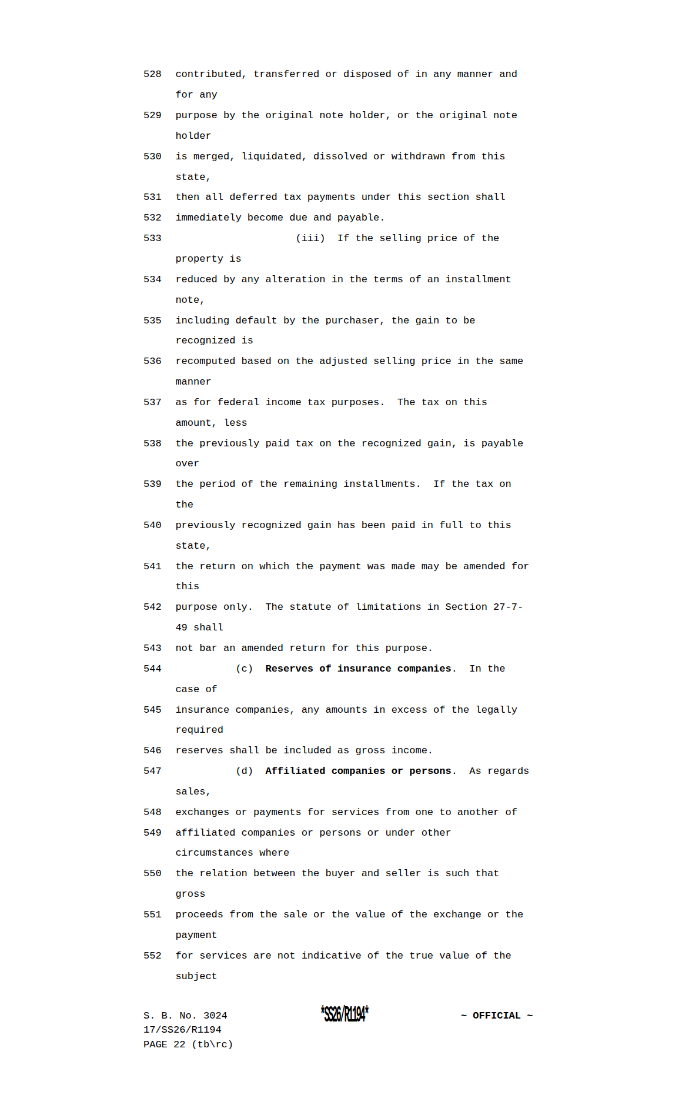528 contributed, transferred or disposed of in any manner and for any
529 purpose by the original note holder, or the original note holder
530 is merged, liquidated, dissolved or withdrawn from this state,
531 then all deferred tax payments under this section shall
532 immediately become due and payable.
533 (iii) If the selling price of the property is
534 reduced by any alteration in the terms of an installment note,
535 including default by the purchaser, the gain to be recognized is
536 recomputed based on the adjusted selling price in the same manner
537 as for federal income tax purposes. The tax on this amount, less
538 the previously paid tax on the recognized gain, is payable over
539 the period of the remaining installments. If the tax on the
540 previously recognized gain has been paid in full to this state,
541 the return on which the payment was made may be amended for this
542 purpose only. The statute of limitations in Section 27-7-49 shall
543 not bar an amended return for this purpose.
544 (c) Reserves of insurance companies. In the case of
545 insurance companies, any amounts in excess of the legally required
546 reserves shall be included as gross income.
547 (d) Affiliated companies or persons. As regards sales,
548 exchanges or payments for services from one to another of
549 affiliated companies or persons or under other circumstances where
550 the relation between the buyer and seller is such that gross
551 proceeds from the sale or the value of the exchange or the payment
552 for services are not indicative of the true value of the subject
S. B. No. 3024 17/SS26/R1194 PAGE 22 (tb\rc)
*SS26/R1194*
~ OFFICIAL ~